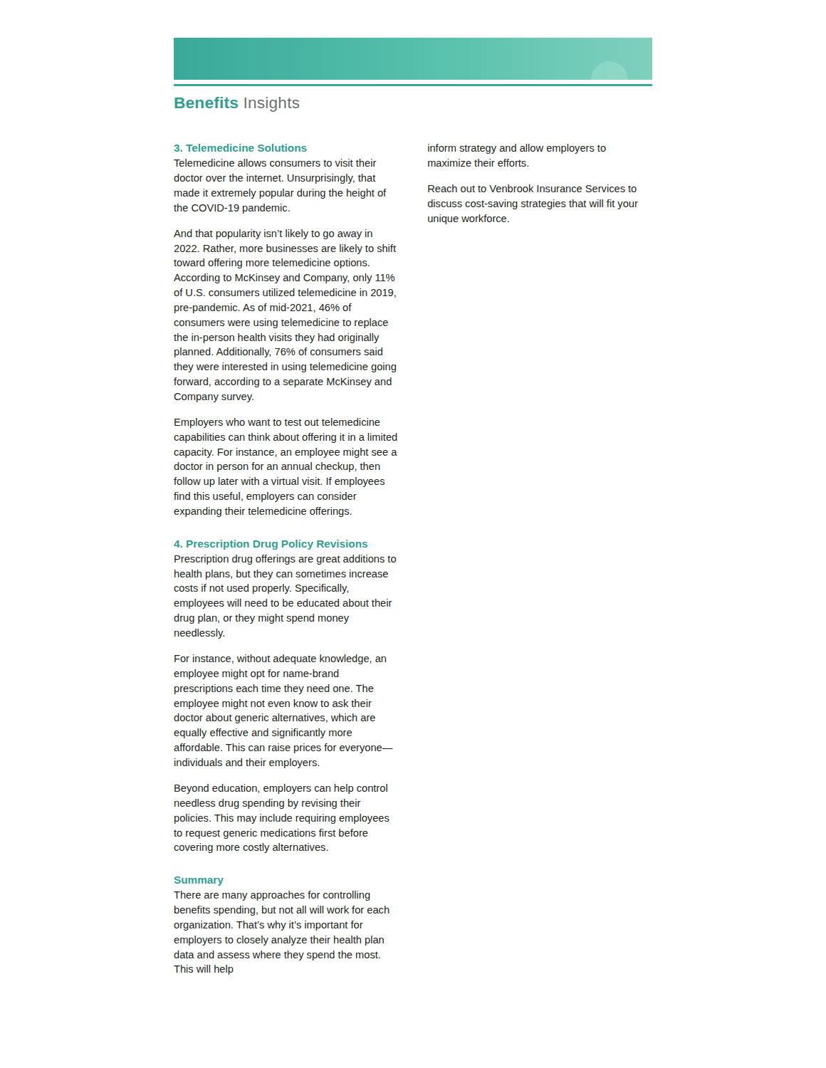Benefits Insights
3. Telemedicine Solutions
Telemedicine allows consumers to visit their doctor over the internet. Unsurprisingly, that made it extremely popular during the height of the COVID-19 pandemic.
And that popularity isn’t likely to go away in 2022. Rather, more businesses are likely to shift toward offering more telemedicine options. According to McKinsey and Company, only 11% of U.S. consumers utilized telemedicine in 2019, pre-pandemic. As of mid-2021, 46% of consumers were using telemedicine to replace the in-person health visits they had originally planned. Additionally, 76% of consumers said they were interested in using telemedicine going forward, according to a separate McKinsey and Company survey.
Employers who want to test out telemedicine capabilities can think about offering it in a limited capacity. For instance, an employee might see a doctor in person for an annual checkup, then follow up later with a virtual visit. If employees find this useful, employers can consider expanding their telemedicine offerings.
4. Prescription Drug Policy Revisions
Prescription drug offerings are great additions to health plans, but they can sometimes increase costs if not used properly. Specifically, employees will need to be educated about their drug plan, or they might spend money needlessly.
For instance, without adequate knowledge, an employee might opt for name-brand prescriptions each time they need one. The employee might not even know to ask their doctor about generic alternatives, which are equally effective and significantly more affordable. This can raise prices for everyone—individuals and their employers.
Beyond education, employers can help control needless drug spending by revising their policies. This may include requiring employees to request generic medications first before covering more costly alternatives.
Summary
There are many approaches for controlling benefits spending, but not all will work for each organization. That’s why it’s important for employers to closely analyze their health plan data and assess where they spend the most. This will help
inform strategy and allow employers to maximize their efforts.
Reach out to Venbrook Insurance Services to discuss cost-saving strategies that will fit your unique workforce.